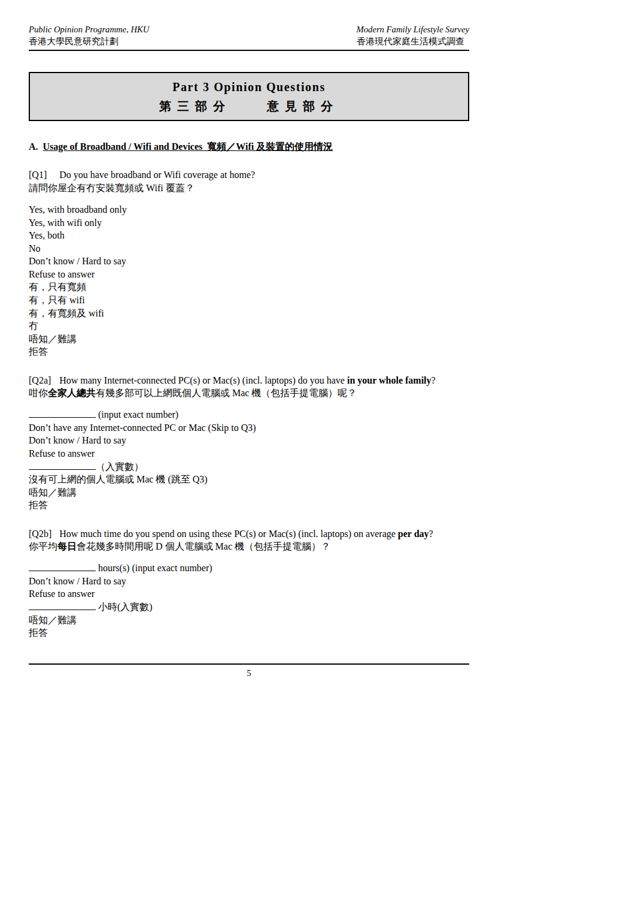Public Opinion Programme, HKU
香港大學民意研究計劃
Modern Family Lifestyle Survey
香港現代家庭生活模式調查
Part 3 Opinion Questions
第三部分　　意見部分
A. Usage of Broadband / Wifi and Devices 寬頻／Wifi 及裝置的使用情況
[Q1] Do you have broadband or Wifi coverage at home?
請問你屋企有冇安裝寬頻或 Wifi 覆蓋？
Yes, with broadband only
Yes, with wifi only
Yes, both
No
Don’t know / Hard to say
Refuse to answer
有，只有寬頻
有，只有 wifi
有，有寬頻及 wifi
冇
唔知／難講
拒答
[Q2a] How many Internet-connected PC(s) or Mac(s) (incl. laptops) do you have in your whole family?
咁你全家人總共有幾多部可以上網既個人電腦或 Mac 機（包括手提電腦）呢？
(input exact number)
Don’t have any Internet-connected PC or Mac (Skip to Q3)
Don’t know / Hard to say
Refuse to answer
（入實數）
沒有可上網的個人電腦或 Mac 機 (跳至 Q3)
唔知／難講
拒答
[Q2b] How much time do you spend on using these PC(s) or Mac(s) (incl. laptops) on average per day?
你平均每日會花幾多時間用呢 D 個人電腦或 Mac 機（包括手提電腦）？
hours(s) (input exact number)
Don’t know / Hard to say
Refuse to answer
小時(入實數)
唔知／難講
拒答
5